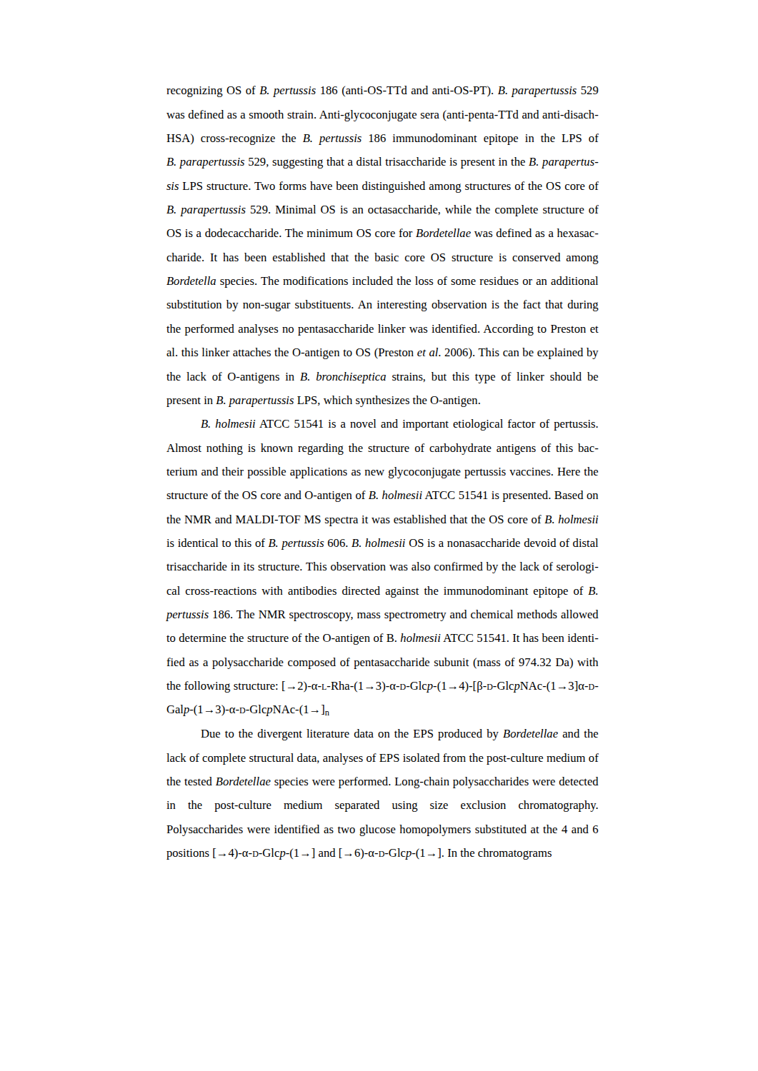recognizing OS of B. pertussis 186 (anti-OS-TTd and anti-OS-PT). B. parapertussis 529 was defined as a smooth strain. Anti-glycoconjugate sera (anti-penta-TTd and anti-disach-HSA) cross-recognize the B. pertussis 186 immunodominant epitope in the LPS of B. parapertussis 529, suggesting that a distal trisaccharide is present in the B. parapertussis LPS structure. Two forms have been distinguished among structures of the OS core of B. parapertussis 529. Minimal OS is an octasaccharide, while the complete structure of OS is a dodecaccharide. The minimum OS core for Bordetellae was defined as a hexasaccharide. It has been established that the basic core OS structure is conserved among Bordetella species. The modifications included the loss of some residues or an additional substitution by non-sugar substituents. An interesting observation is the fact that during the performed analyses no pentasaccharide linker was identified. According to Preston et al. this linker attaches the O-antigen to OS (Preston et al. 2006). This can be explained by the lack of O-antigens in B. bronchiseptica strains, but this type of linker should be present in B. parapertussis LPS, which synthesizes the O-antigen.
B. holmesii ATCC 51541 is a novel and important etiological factor of pertussis. Almost nothing is known regarding the structure of carbohydrate antigens of this bacterium and their possible applications as new glycoconjugate pertussis vaccines. Here the structure of the OS core and O-antigen of B. holmesii ATCC 51541 is presented. Based on the NMR and MALDI-TOF MS spectra it was established that the OS core of B. holmesii is identical to this of B. pertussis 606. B. holmesii OS is a nonasaccharide devoid of distal trisaccharide in its structure. This observation was also confirmed by the lack of serological cross-reactions with antibodies directed against the immunodominant epitope of B. pertussis 186. The NMR spectroscopy, mass spectrometry and chemical methods allowed to determine the structure of the O-antigen of B. holmesii ATCC 51541. It has been identified as a polysaccharide composed of pentasaccharide subunit (mass of 974.32 Da) with the following structure: [→2)-α-l-Rha-(1→3)-α-d-Glcp-(1→4)-[β-d-Glcp NAc-(1→3]α-d-Galp-(1→3)-α-d-Glcp NAc-(1→]n
Due to the divergent literature data on the EPS produced by Bordetellae and the lack of complete structural data, analyses of EPS isolated from the post-culture medium of the tested Bordetellae species were performed. Long-chain polysaccharides were detected in the post-culture medium separated using size exclusion chromatography. Polysaccharides were identified as two glucose homopolymers substituted at the 4 and 6 positions [→4)-α-d-Glcp-(1→] and [→6)-α-d-Glcp-(1→]. In the chromatograms